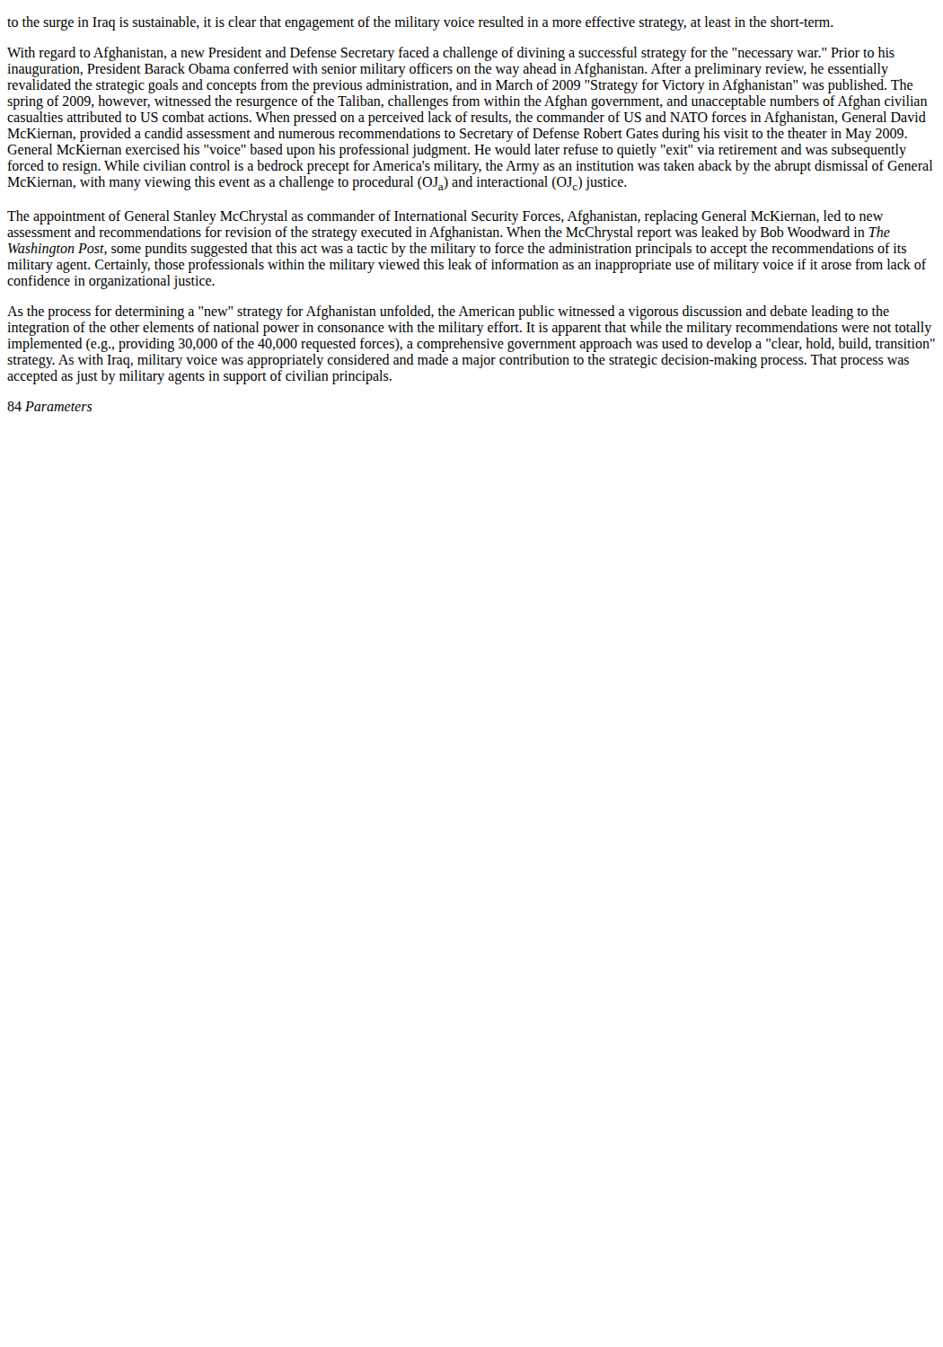to the surge in Iraq is sustainable, it is clear that engagement of the military voice resulted in a more effective strategy, at least in the short-term.
With regard to Afghanistan, a new President and Defense Secretary faced a challenge of divining a successful strategy for the "necessary war." Prior to his inauguration, President Barack Obama conferred with senior military officers on the way ahead in Afghanistan. After a preliminary review, he essentially revalidated the strategic goals and concepts from the previous administration, and in March of 2009 "Strategy for Victory in Afghanistan" was published. The spring of 2009, however, witnessed the resurgence of the Taliban, challenges from within the Afghan government, and unacceptable numbers of Afghan civilian casualties attributed to US combat actions. When pressed on a perceived lack of results, the commander of US and NATO forces in Afghanistan, General David McKiernan, provided a candid assessment and numerous recommendations to Secretary of Defense Robert Gates during his visit to the theater in May 2009. General McKiernan exercised his "voice" based upon his professional judgment. He would later refuse to quietly "exit" via retirement and was subsequently forced to resign. While civilian control is a bedrock precept for America's military, the Army as an institution was taken aback by the abrupt dismissal of General McKiernan, with many viewing this event as a challenge to procedural (OJa) and interactional (OJc) justice.
The appointment of General Stanley McChrystal as commander of International Security Forces, Afghanistan, replacing General McKiernan, led to new assessment and recommendations for revision of the strategy executed in Afghanistan. When the McChrystal report was leaked by Bob Woodward in The Washington Post, some pundits suggested that this act was a tactic by the military to force the administration principals to accept the recommendations of its military agent. Certainly, those professionals within the military viewed this leak of information as an inappropriate use of military voice if it arose from lack of confidence in organizational justice.
As the process for determining a "new" strategy for Afghanistan unfolded, the American public witnessed a vigorous discussion and debate leading to the integration of the other elements of national power in consonance with the military effort. It is apparent that while the military recommendations were not totally implemented (e.g., providing 30,000 of the 40,000 requested forces), a comprehensive government approach was used to develop a "clear, hold, build, transition" strategy. As with Iraq, military voice was appropriately considered and made a major contribution to the strategic decision-making process. That process was accepted as just by military agents in support of civilian principals.
84 Parameters